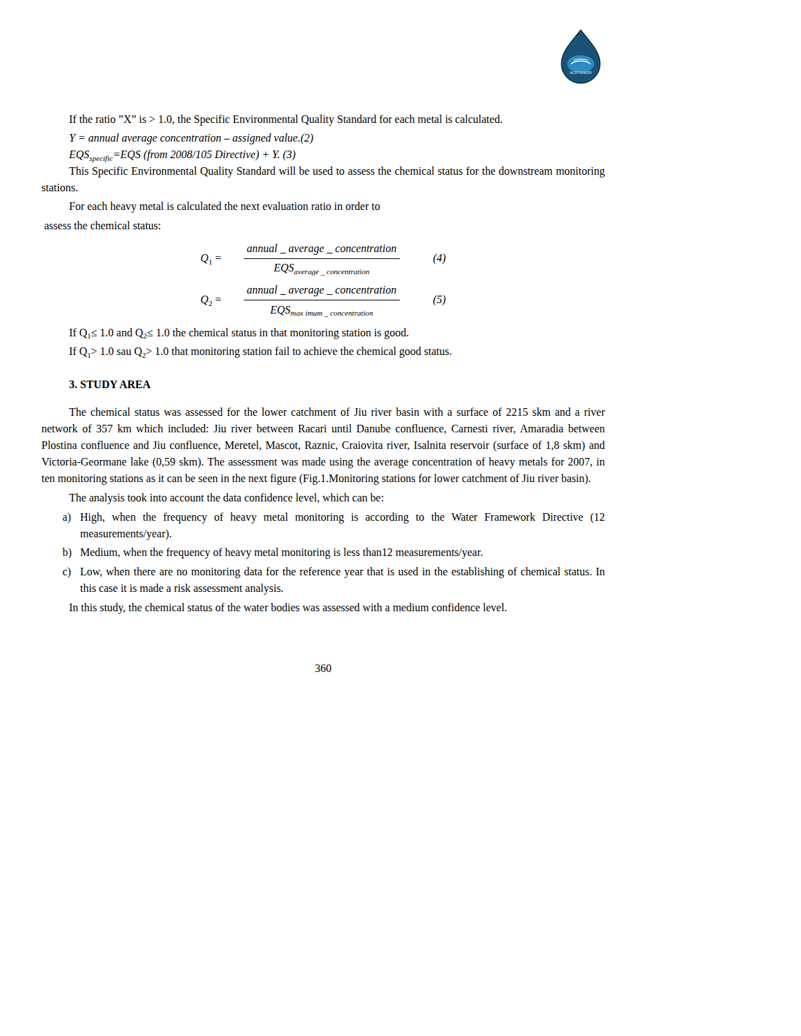If the ratio ”X” is > 1.0, the Specific Environmental Quality Standard for each metal is calculated.
Y = annual average concentration – assigned value.(2)
EQSspecific=EQS (from 2008/105 Directive) + Y. (3)
This Specific Environmental Quality Standard will be used to assess the chemical status for the downstream monitoring stations.
For each heavy metal is calculated the next evaluation ratio in order to
assess the chemical status:
Q1 = annual _ average _ concentration EQSaverage _ concentration (4)
Q2 = annual _ average _ concentration EQSmax imum _ concentration (5)
If Q1≤ 1.0 and Q2≤ 1.0 the chemical status in that monitoring station is good.
If Q1> 1.0 sau Q2> 1.0 that monitoring station fail to achieve the chemical good status.
3. STUDY AREA
The chemical status was assessed for the lower catchment of Jiu river basin with a surface of 2215 skm and a river network of 357 km which included: Jiu river between Racari until Danube confluence, Carnesti river, Amaradia between Plostina confluence and Jiu confluence, Meretel, Mascot, Raznic, Craiovita river, Isalnita reservoir (surface of 1,8 skm) and Victoria-Geormane lake (0,59 skm). The assessment was made using the average concentration of heavy metals for 2007, in ten monitoring stations as it can be seen in the next figure (Fig.1.Monitoring stations for lower catchment of Jiu river basin).
The analysis took into account the data confidence level, which can be:
High, when the frequency of heavy metal monitoring is according to the Water Framework Directive (12 measurements/year).
Medium, when the frequency of heavy metal monitoring is less than12 measurements/year.
Low, when there are no monitoring data for the reference year that is used in the establishing of chemical status. In this case it is made a risk assessment analysis.
In this study, the chemical status of the water bodies was assessed with a medium confidence level.
360